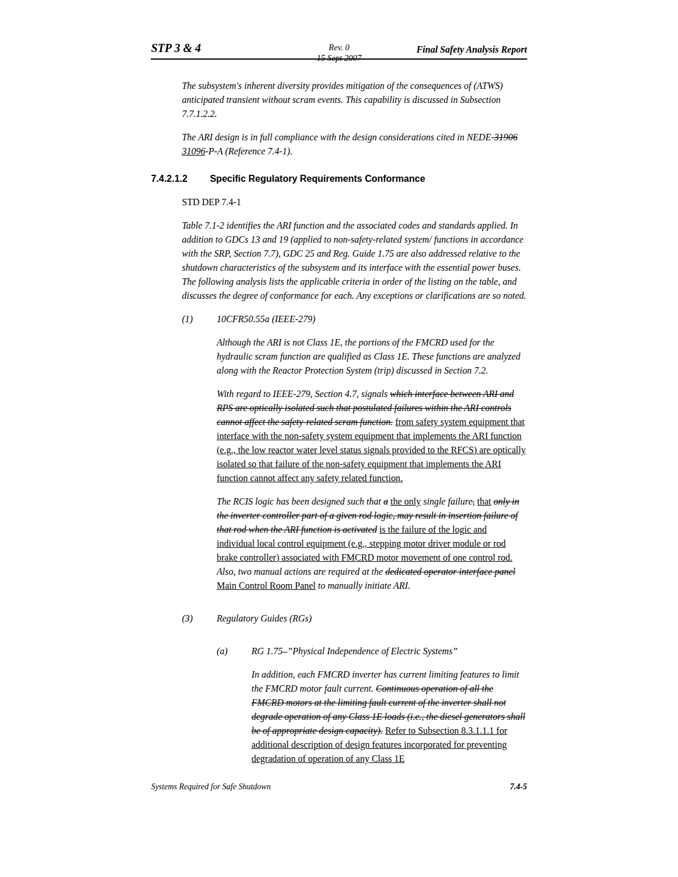Rev. 0
15 Sept 2007
STP 3 & 4
Final Safety Analysis Report
The subsystem's inherent diversity provides mitigation of the consequences of (ATWS) anticipated transient without scram events. This capability is discussed in Subsection 7.7.1.2.2.
The ARI design is in full compliance with the design considerations cited in NEDE-31906 31096-P-A (Reference 7.4-1).
7.4.2.1.2 Specific Regulatory Requirements Conformance
STD DEP 7.4-1
Table 7.1-2 identifies the ARI function and the associated codes and standards applied. In addition to GDCs 13 and 19 (applied to non-safety-related system/ functions in accordance with the SRP, Section 7.7), GDC 25 and Reg. Guide 1.75 are also addressed relative to the shutdown characteristics of the subsystem and its interface with the essential power buses. The following analysis lists the applicable criteria in order of the listing on the table, and discusses the degree of conformance for each. Any exceptions or clarifications are so noted.
(1)
10CFR50.55a (IEEE-279)
Although the ARI is not Class 1E, the portions of the FMCRD used for the hydraulic scram function are qualified as Class 1E. These functions are analyzed along with the Reactor Protection System (trip) discussed in Section 7.2.
With regard to IEEE-279, Section 4.7, signals which interface between ARI and RPS are optically isolated such that postulated failures within the ARI controls cannot affect the safety-related scram function. from safety system equipment that interface with the non-safety system equipment that implements the ARI function (e.g., the low reactor water level status signals provided to the RFCS) are optically isolated so that failure of the non-safety equipment that implements the ARI function cannot affect any safety related function.
The RCIS logic has been designed such that a the only single failure, that only in the inverter controller part of a given rod logic, may result in insertion failure of that rod when the ARI function is activated is the failure of the logic and individual local control equipment (e.g., stepping motor driver module or rod brake controller) associated with FMCRD motor movement of one control rod. Also, two manual actions are required at the dedicated operator interface panel Main Control Room Panel to manually initiate ARI.
(3)
Regulatory Guides (RGs)
(a)
RG 1.75–”Physical Independence of Electric Systems”
In addition, each FMCRD inverter has current limiting features to limit the FMCRD motor fault current. Continuous operation of all the FMCRD motors at the limiting fault current of the inverter shall not degrade operation of any Class 1E loads (i.e., the diesel generators shall be of appropriate design capacity). Refer to Subsection 8.3.1.1.1 for additional description of design features incorporated for preventing degradation of operation of any Class 1E
Systems Required for Safe Shutdown
7.4-5